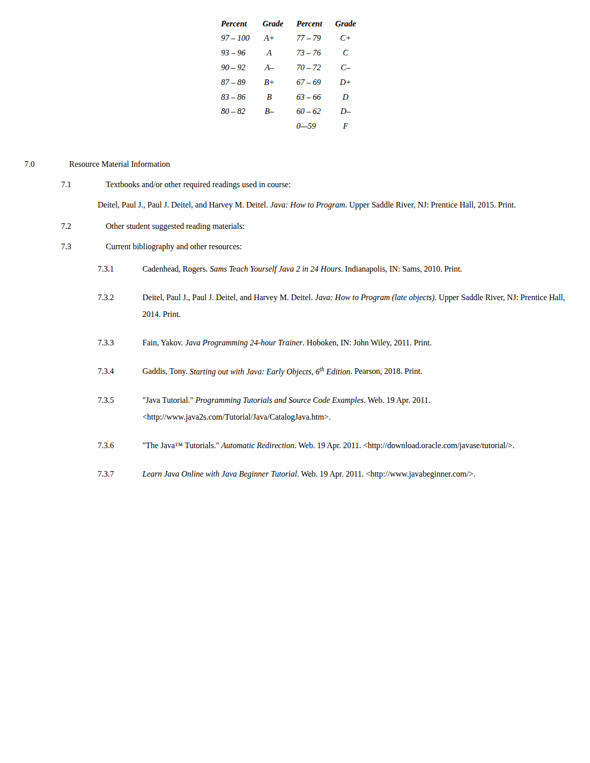| Percent | Grade | Percent | Grade |
| --- | --- | --- | --- |
| 97 – 100 | A+ | 77 – 79 | C+ |
| 93 – 96 | A | 73 – 76 | C |
| 90 – 92 | A– | 70 – 72 | C– |
| 87 – 89 | B+ | 67 – 69 | D+ |
| 83 – 86 | B | 63 – 66 | D |
| 80 – 82 | B– | 60 – 62 | D– |
| | | 0—59 | F |
7.0
Resource Material Information
7.1
Textbooks and/or other required readings used in course:
Deitel, Paul J., Paul J. Deitel, and Harvey M. Deitel. Java: How to Program. Upper Saddle River, NJ: Prentice Hall, 2015. Print.
7.2
Other student suggested reading materials:
7.3
Current bibliography and other resources:
7.3.1
Cadenhead, Rogers. Sams Teach Yourself Java 2 in 24 Hours. Indianapolis, IN: Sams, 2010. Print.
7.3.2
Deitel, Paul J., Paul J. Deitel, and Harvey M. Deitel. Java: How to Program (late objects). Upper Saddle River, NJ: Prentice Hall, 2014. Print.
7.3.3
Fain, Yakov. Java Programming 24-hour Trainer. Hoboken, IN: John Wiley, 2011. Print.
7.3.4
Gaddis, Tony. Starting out with Java: Early Objects, 6th Edition. Pearson, 2018. Print.
7.3.5
"Java Tutorial." Programming Tutorials and Source Code Examples. Web. 19 Apr. 2011. <http://www.java2s.com/Tutorial/Java/CatalogJava.htm>.
7.3.6
"The Java™ Tutorials." Automatic Redirection. Web. 19 Apr. 2011. <http://download.oracle.com/javase/tutorial/>.
7.3.7
Learn Java Online with Java Beginner Tutorial. Web. 19 Apr. 2011. <http://www.javabeginner.com/>.